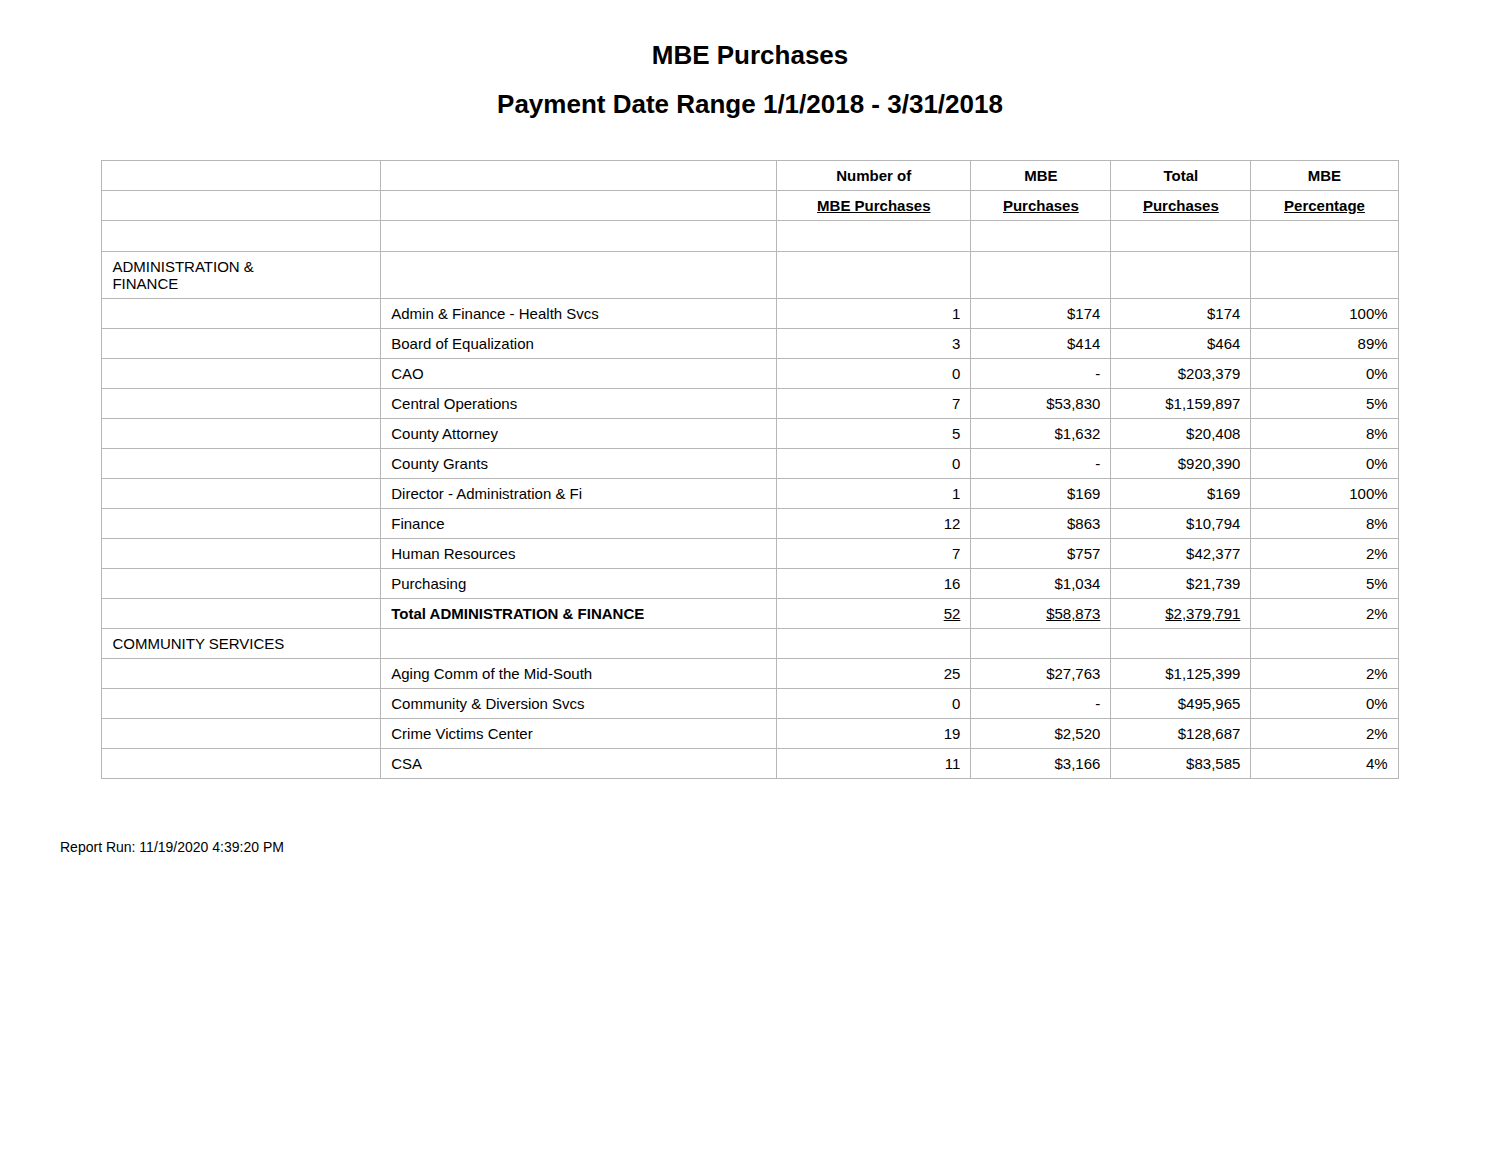MBE Purchases
Payment Date Range 1/1/2018 - 3/31/2018
| | | Number of | MBE | Total | MBE |
| | | MBE Purchases | Purchases | Purchases | Percentage |
| ADMINISTRATION & FINANCE | | | | | |
| | Admin & Finance - Health Svcs | 1 | $174 | $174 | 100% |
| | Board of Equalization | 3 | $414 | $464 | 89% |
| | CAO | 0 | - | $203,379 | 0% |
| | Central Operations | 7 | $53,830 | $1,159,897 | 5% |
| | County Attorney | 5 | $1,632 | $20,408 | 8% |
| | County Grants | 0 | - | $920,390 | 0% |
| | Director - Administration & Fi | 1 | $169 | $169 | 100% |
| | Finance | 12 | $863 | $10,794 | 8% |
| | Human Resources | 7 | $757 | $42,377 | 2% |
| | Purchasing | 16 | $1,034 | $21,739 | 5% |
| | Total ADMINISTRATION & FINANCE | 52 | $58,873 | $2,379,791 | 2% |
| COMMUNITY SERVICES | | | | | |
| | Aging Comm of the Mid-South | 25 | $27,763 | $1,125,399 | 2% |
| | Community & Diversion Svcs | 0 | - | $495,965 | 0% |
| | Crime Victims Center | 19 | $2,520 | $128,687 | 2% |
| | CSA | 11 | $3,166 | $83,585 | 4% |
Report Run: 11/19/2020 4:39:20 PM